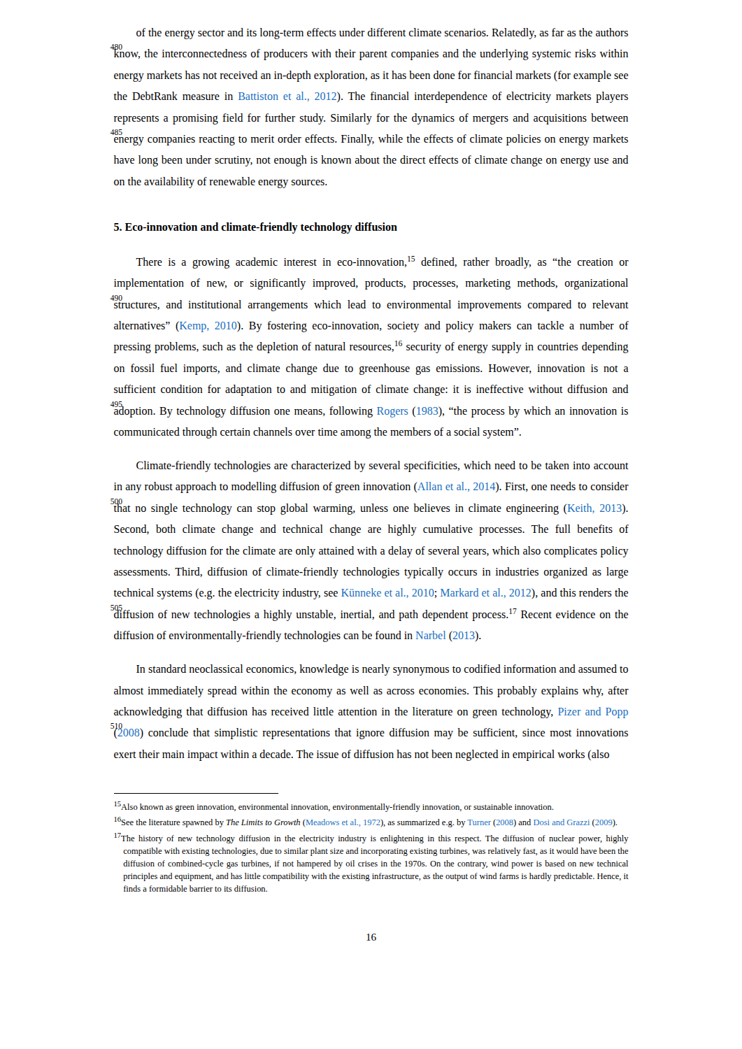of the energy sector and its long-term effects under different climate scenarios. Relatedly, as far as the authors 480know, the interconnectedness of producers with their parent companies and the underlying systemic risks within energy markets has not received an in-depth exploration, as it has been done for financial markets (for example see the DebtRank measure in Battiston et al., 2012). The financial interdependence of electricity markets players represents a promising field for further study. Similarly for the dynamics of mergers and acquisitions between energy companies reacting to merit order effects. Finally, while the effects of climate policies on energy markets 485have long been under scrutiny, not enough is known about the direct effects of climate change on energy use and on the availability of renewable energy sources.
5. Eco-innovation and climate-friendly technology diffusion
There is a growing academic interest in eco-innovation,15 defined, rather broadly, as “the creation or implementation of new, or significantly improved, products, processes, marketing methods, organizational structures, 490and institutional arrangements which lead to environmental improvements compared to relevant alternatives” (Kemp, 2010). By fostering eco-innovation, society and policy makers can tackle a number of pressing problems, such as the depletion of natural resources,16 security of energy supply in countries depending on fossil fuel imports, and climate change due to greenhouse gas emissions. However, innovation is not a sufficient condition for adaptation to and mitigation of climate change: it is ineffective without diffusion and adoption. By technology 495diffusion one means, following Rogers (1983), “the process by which an innovation is communicated through certain channels over time among the members of a social system”.
Climate-friendly technologies are characterized by several specificities, which need to be taken into account in any robust approach to modelling diffusion of green innovation (Allan et al., 2014). First, one needs to consider that no single technology can stop global warming, unless one believes in climate engineering (Keith, 5002013). Second, both climate change and technical change are highly cumulative processes. The full benefits of technology diffusion for the climate are only attained with a delay of several years, which also complicates policy assessments. Third, diffusion of climate-friendly technologies typically occurs in industries organized as large technical systems (e.g. the electricity industry, see Künneke et al., 2010; Markard et al., 2012), and this renders the diffusion of new technologies a highly unstable, inertial, and path dependent process.17 Recent evidence on 505the diffusion of environmentally-friendly technologies can be found in Narbel (2013).
In standard neoclassical economics, knowledge is nearly synonymous to codified information and assumed to almost immediately spread within the economy as well as across economies. This probably explains why, after acknowledging that diffusion has received little attention in the literature on green technology, Pizer and Popp (2008) conclude that simplistic representations that ignore diffusion may be sufficient, since most innovations 510exert their main impact within a decade. The issue of diffusion has not been neglected in empirical works (also
15Also known as green innovation, environmental innovation, environmentally-friendly innovation, or sustainable innovation.
16See the literature spawned by The Limits to Growth (Meadows et al., 1972), as summarized e.g. by Turner (2008) and Dosi and Grazzi (2009).
17The history of new technology diffusion in the electricity industry is enlightening in this respect. The diffusion of nuclear power, highly compatible with existing technologies, due to similar plant size and incorporating existing turbines, was relatively fast, as it would have been the diffusion of combined-cycle gas turbines, if not hampered by oil crises in the 1970s. On the contrary, wind power is based on new technical principles and equipment, and has little compatibility with the existing infrastructure, as the output of wind farms is hardly predictable. Hence, it finds a formidable barrier to its diffusion.
16